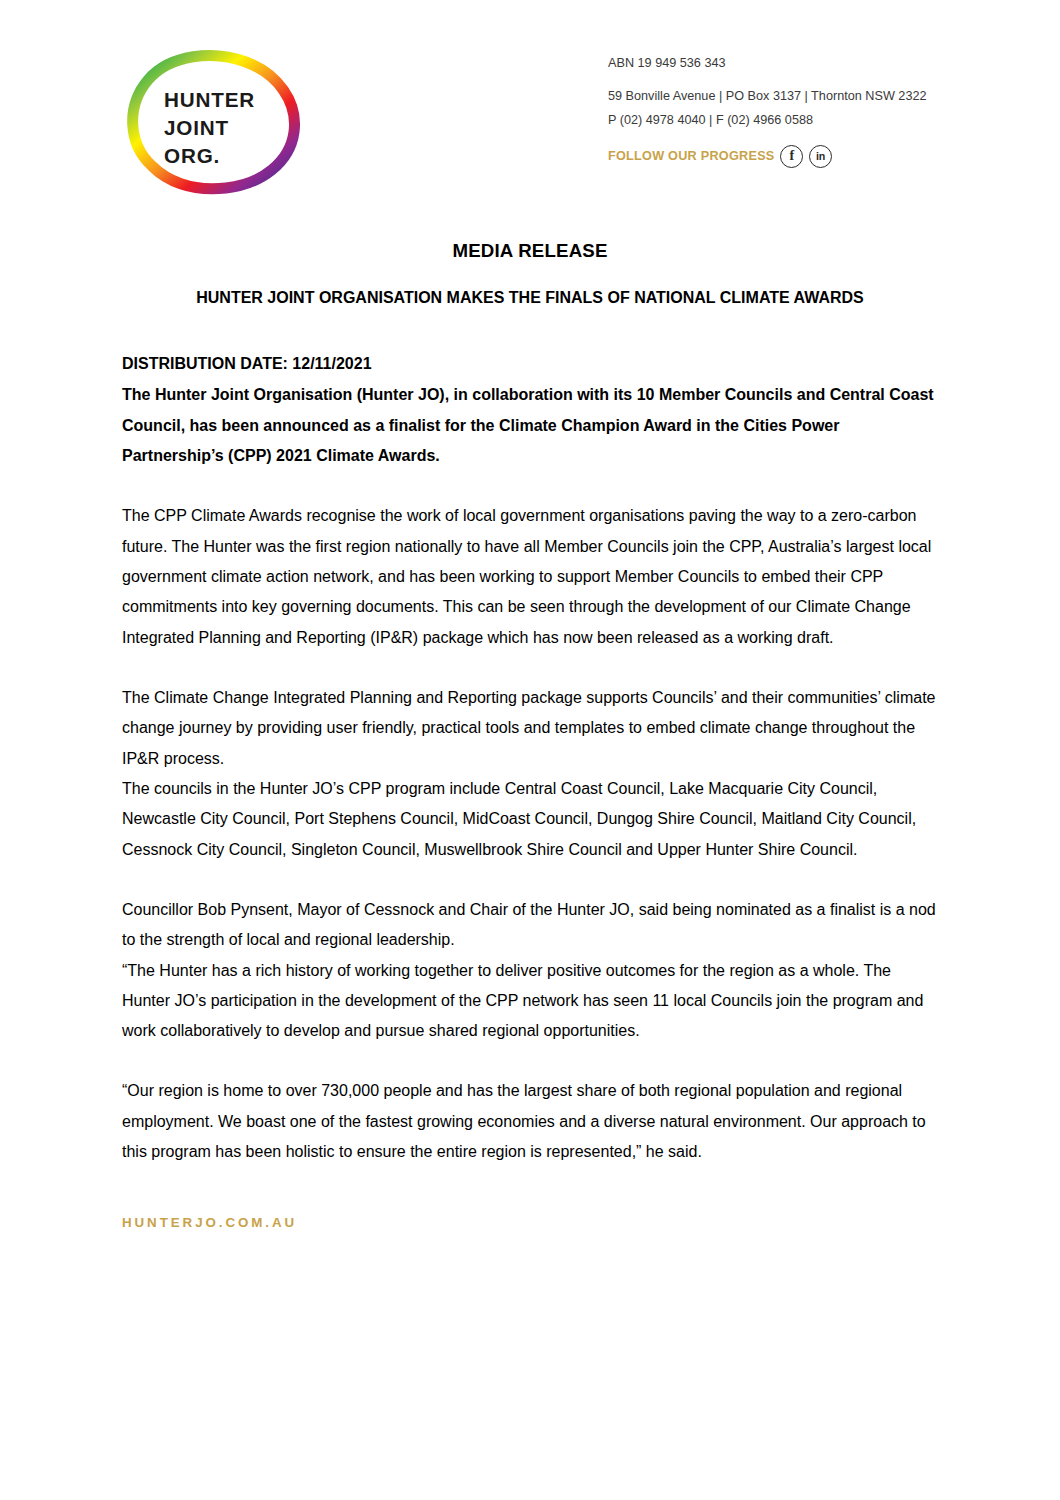HUNTER
JOINT
ORG.
ABN 19 949 536 343
59 Bonville Avenue | PO Box 3137 | Thornton NSW 2322
P (02) 4978 4040 | F (02) 4966 0588
FOLLOW OUR PROGRESS f in
MEDIA RELEASE
HUNTER JOINT ORGANISATION MAKES THE FINALS OF NATIONAL CLIMATE AWARDS
DISTRIBUTION DATE: 12/11/2021 The Hunter Joint Organisation (Hunter JO), in collaboration with its 10 Member Councils and Central Coast Council, has been announced as a finalist for the Climate Champion Award in the Cities Power Partnership’s (CPP) 2021 Climate Awards.
The CPP Climate Awards recognise the work of local government organisations paving the way to a zero-carbon future. The Hunter was the first region nationally to have all Member Councils join the CPP, Australia’s largest local government climate action network, and has been working to support Member Councils to embed their CPP commitments into key governing documents. This can be seen through the development of our Climate Change Integrated Planning and Reporting (IP&R) package which has now been released as a working draft.
The Climate Change Integrated Planning and Reporting package supports Councils’ and their communities’ climate change journey by providing user friendly, practical tools and templates to embed climate change throughout the IP&R process.
The councils in the Hunter JO’s CPP program include Central Coast Council, Lake Macquarie City Council, Newcastle City Council, Port Stephens Council, MidCoast Council, Dungog Shire Council, Maitland City Council, Cessnock City Council, Singleton Council, Muswellbrook Shire Council and Upper Hunter Shire Council.
Councillor Bob Pynsent, Mayor of Cessnock and Chair of the Hunter JO, said being nominated as a finalist is a nod to the strength of local and regional leadership.
“The Hunter has a rich history of working together to deliver positive outcomes for the region as a whole. The Hunter JO’s participation in the development of the CPP network has seen 11 local Councils join the program and work collaboratively to develop and pursue shared regional opportunities.
“Our region is home to over 730,000 people and has the largest share of both regional population and regional employment. We boast one of the fastest growing economies and a diverse natural environment. Our approach to this program has been holistic to ensure the entire region is represented,” he said.
HUNTERJO.COM.AU